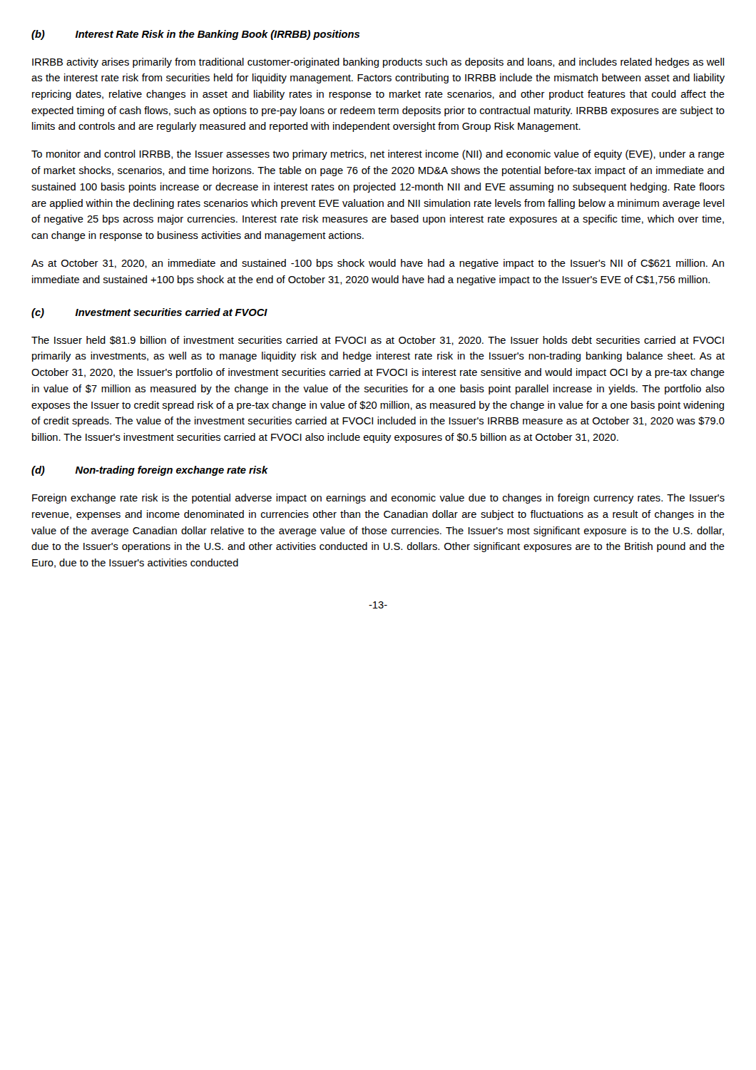(b) Interest Rate Risk in the Banking Book (IRRBB) positions
IRRBB activity arises primarily from traditional customer-originated banking products such as deposits and loans, and includes related hedges as well as the interest rate risk from securities held for liquidity management. Factors contributing to IRRBB include the mismatch between asset and liability repricing dates, relative changes in asset and liability rates in response to market rate scenarios, and other product features that could affect the expected timing of cash flows, such as options to pre-pay loans or redeem term deposits prior to contractual maturity. IRRBB exposures are subject to limits and controls and are regularly measured and reported with independent oversight from Group Risk Management.
To monitor and control IRRBB, the Issuer assesses two primary metrics, net interest income (NII) and economic value of equity (EVE), under a range of market shocks, scenarios, and time horizons. The table on page 76 of the 2020 MD&A shows the potential before-tax impact of an immediate and sustained 100 basis points increase or decrease in interest rates on projected 12-month NII and EVE assuming no subsequent hedging. Rate floors are applied within the declining rates scenarios which prevent EVE valuation and NII simulation rate levels from falling below a minimum average level of negative 25 bps across major currencies. Interest rate risk measures are based upon interest rate exposures at a specific time, which over time, can change in response to business activities and management actions.
As at October 31, 2020, an immediate and sustained -100 bps shock would have had a negative impact to the Issuer's NII of C$621 million. An immediate and sustained +100 bps shock at the end of October 31, 2020 would have had a negative impact to the Issuer's EVE of C$1,756 million.
(c) Investment securities carried at FVOCI
The Issuer held $81.9 billion of investment securities carried at FVOCI as at October 31, 2020. The Issuer holds debt securities carried at FVOCI primarily as investments, as well as to manage liquidity risk and hedge interest rate risk in the Issuer's non-trading banking balance sheet. As at October 31, 2020, the Issuer's portfolio of investment securities carried at FVOCI is interest rate sensitive and would impact OCI by a pre-tax change in value of $7 million as measured by the change in the value of the securities for a one basis point parallel increase in yields. The portfolio also exposes the Issuer to credit spread risk of a pre-tax change in value of $20 million, as measured by the change in value for a one basis point widening of credit spreads. The value of the investment securities carried at FVOCI included in the Issuer's IRRBB measure as at October 31, 2020 was $79.0 billion. The Issuer's investment securities carried at FVOCI also include equity exposures of $0.5 billion as at October 31, 2020.
(d) Non-trading foreign exchange rate risk
Foreign exchange rate risk is the potential adverse impact on earnings and economic value due to changes in foreign currency rates. The Issuer's revenue, expenses and income denominated in currencies other than the Canadian dollar are subject to fluctuations as a result of changes in the value of the average Canadian dollar relative to the average value of those currencies. The Issuer's most significant exposure is to the U.S. dollar, due to the Issuer's operations in the U.S. and other activities conducted in U.S. dollars. Other significant exposures are to the British pound and the Euro, due to the Issuer's activities conducted
-13-